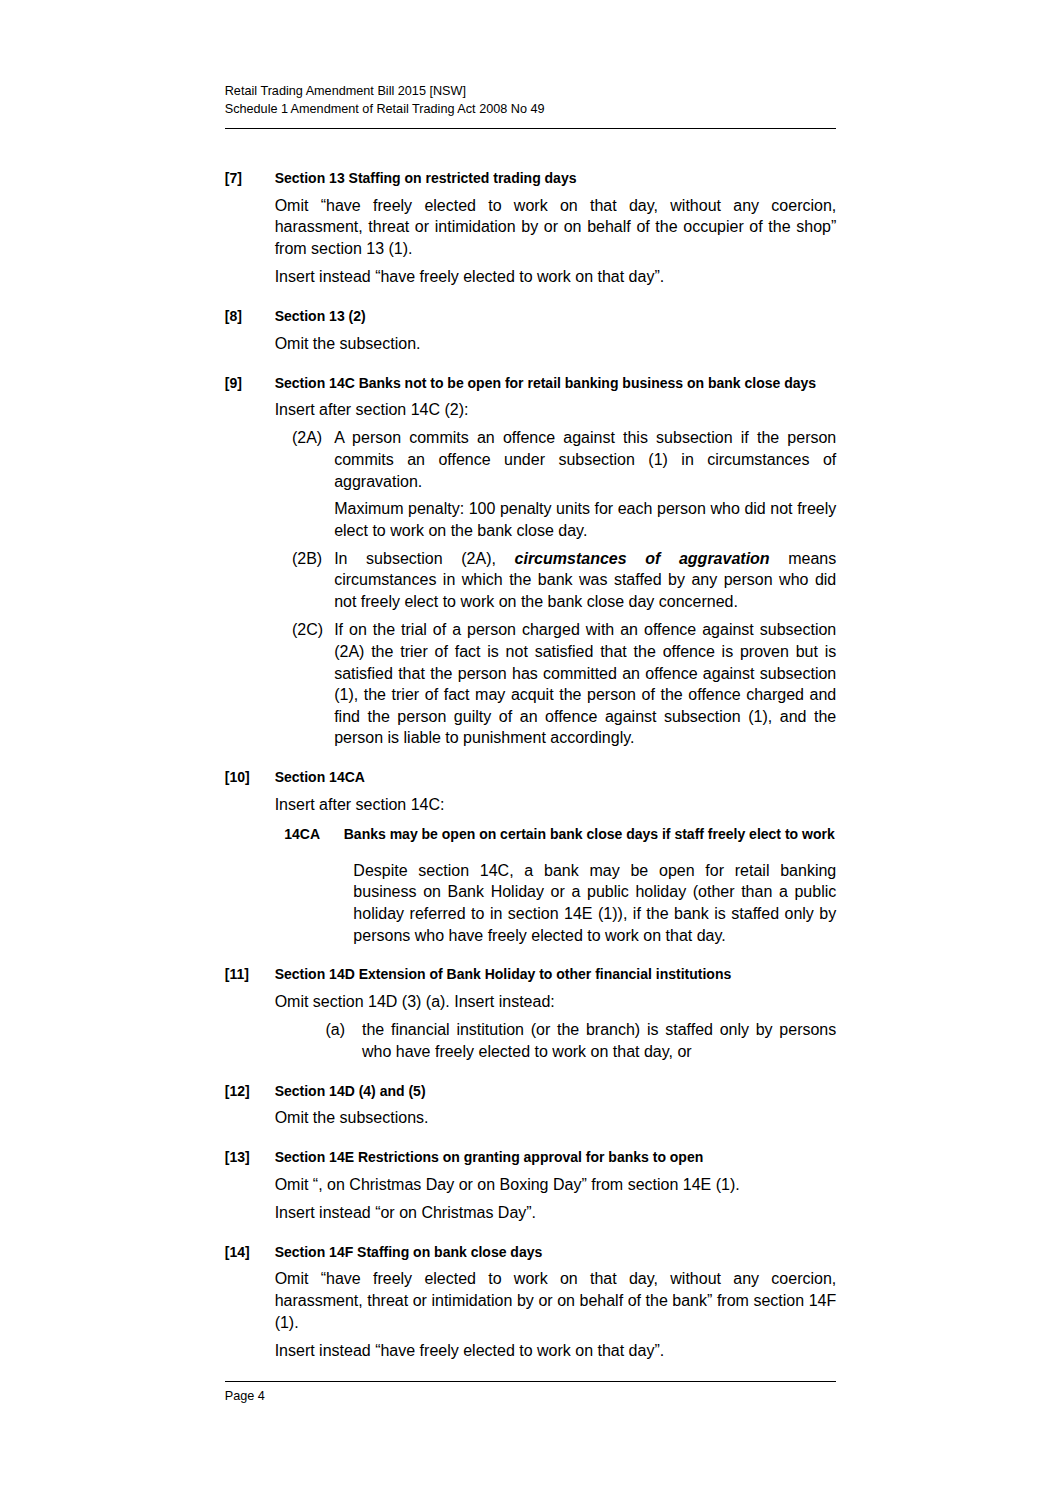Retail Trading Amendment Bill 2015 [NSW] Schedule 1 Amendment of Retail Trading Act 2008 No 49
[7] Section 13 Staffing on restricted trading days
Omit “have freely elected to work on that day, without any coercion, harassment, threat or intimidation by or on behalf of the occupier of the shop” from section 13 (1).
Insert instead “have freely elected to work on that day”.
[8] Section 13 (2)
Omit the subsection.
[9] Section 14C Banks not to be open for retail banking business on bank close days
Insert after section 14C (2):
(2A)
A person commits an offence against this subsection if the person commits an offence under subsection (1) in circumstances of aggravation.
Maximum penalty: 100 penalty units for each person who did not freely elect to work on the bank close day.
(2B)
In subsection (2A), circumstances of aggravation means circumstances in which the bank was staffed by any person who did not freely elect to work on the bank close day concerned.
(2C)
If on the trial of a person charged with an offence against subsection (2A) the trier of fact is not satisfied that the offence is proven but is satisfied that the person has committed an offence against subsection (1), the trier of fact may acquit the person of the offence charged and find the person guilty of an offence against subsection (1), and the person is liable to punishment accordingly.
[10] Section 14CA
Insert after section 14C:
14CA Banks may be open on certain bank close days if staff freely elect to work
Despite section 14C, a bank may be open for retail banking business on Bank Holiday or a public holiday (other than a public holiday referred to in section 14E (1)), if the bank is staffed only by persons who have freely elected to work on that day.
[11] Section 14D Extension of Bank Holiday to other financial institutions
Omit section 14D (3) (a). Insert instead:
(a) the financial institution (or the branch) is staffed only by persons who have freely elected to work on that day, or
[12] Section 14D (4) and (5)
Omit the subsections.
[13] Section 14E Restrictions on granting approval for banks to open
Omit “, on Christmas Day or on Boxing Day” from section 14E (1).
Insert instead “or on Christmas Day”.
[14] Section 14F Staffing on bank close days
Omit “have freely elected to work on that day, without any coercion, harassment, threat or intimidation by or on behalf of the bank” from section 14F (1).
Insert instead “have freely elected to work on that day”.
Page 4